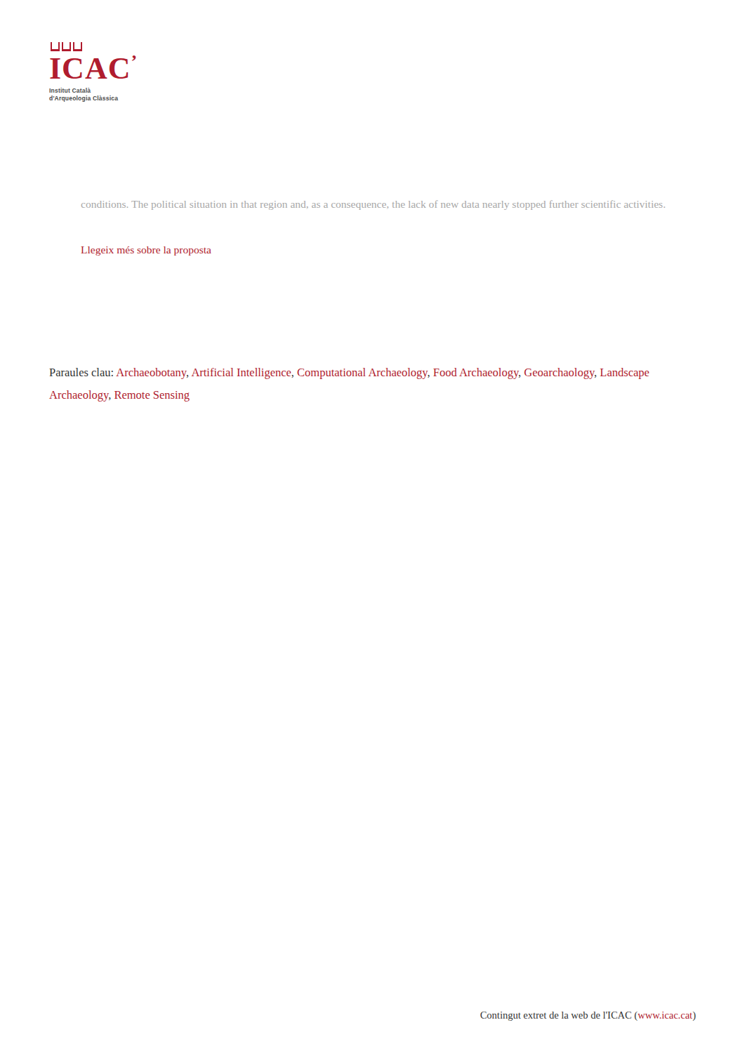ICAC’
Institut Català
d'Arqueologia Clàssica
conditions. The political situation in that region and, as a consequence, the lack of new data nearly stopped further scientific activities.
Llegeix més sobre la proposta
Paraules clau: Archaeobotany, Artificial Intelligence, Computational Archaeology, Food Archaeology, Geoarchaology, Landscape Archaeology, Remote Sensing
Contingut extret de la web de l'ICAC (www.icac.cat)